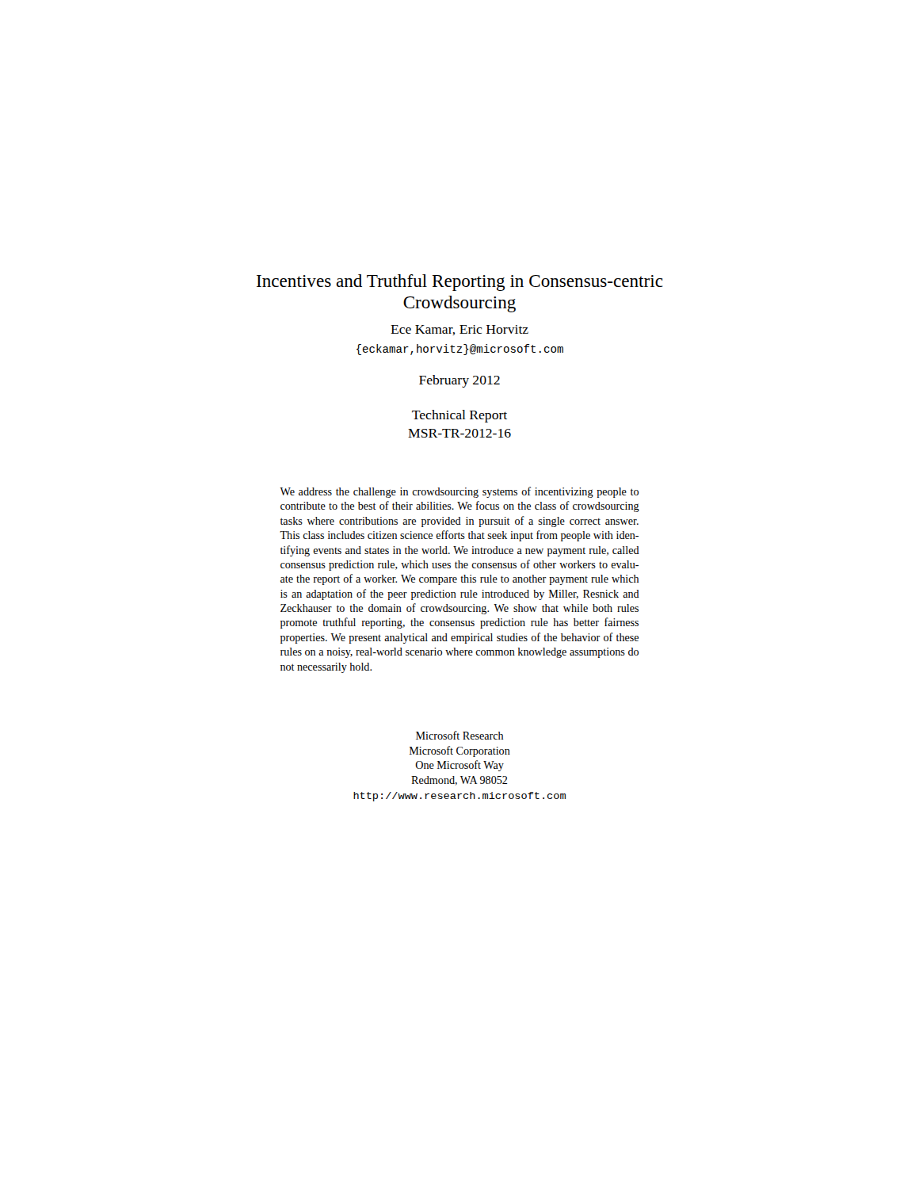Incentives and Truthful Reporting in Consensus-centric Crowdsourcing
Ece Kamar, Eric Horvitz
{eckamar,horvitz}@microsoft.com
February 2012
Technical Report
MSR-TR-2012-16
We address the challenge in crowdsourcing systems of incentivizing people to contribute to the best of their abilities. We focus on the class of crowdsourcing tasks where contributions are provided in pursuit of a single correct answer. This class includes citizen science efforts that seek input from people with identifying events and states in the world. We introduce a new payment rule, called consensus prediction rule, which uses the consensus of other workers to evaluate the report of a worker. We compare this rule to another payment rule which is an adaptation of the peer prediction rule introduced by Miller, Resnick and Zeckhauser to the domain of crowdsourcing. We show that while both rules promote truthful reporting, the consensus prediction rule has better fairness properties. We present analytical and empirical studies of the behavior of these rules on a noisy, real-world scenario where common knowledge assumptions do not necessarily hold.
Microsoft Research
Microsoft Corporation
One Microsoft Way
Redmond, WA 98052
http://www.research.microsoft.com